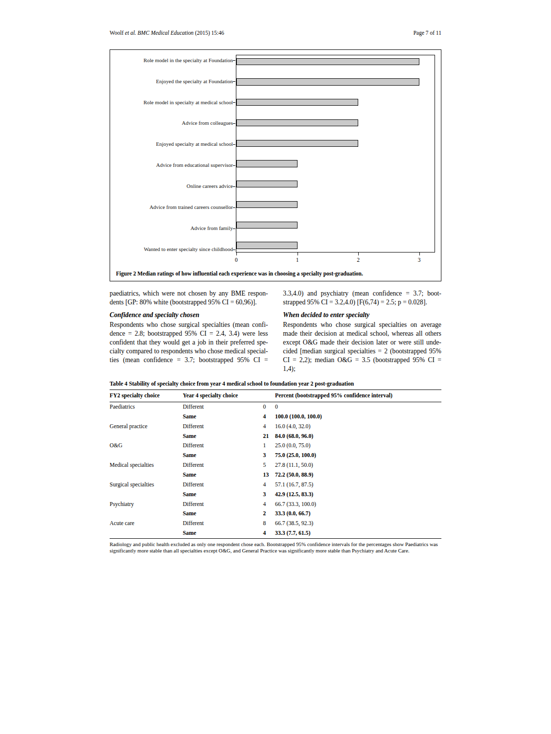Woolf et al. BMC Medical Education (2015) 15:46
Page 7 of 11
Role model in the specialty at Foundation
Enjoyed the specialty at Foundation
Role model in specialty at medical school
Advice from colleagues
Enjoyed specialty at medical school
Advice from educational supervisor
Online careers advice
Advice from trained careers counsellor
Advice from family
Wanted to enter specialty since childhood
0
1
2
3
Figure 2 Median ratings of how influential each experience was in choosing a specialty post-graduation.
paediatrics, which were not chosen by any BME respondents [GP: 80% white (bootstrapped 95% CI = 60,96)].
Confidence and specialty chosen
Respondents who chose surgical specialties (mean confidence = 2.8; bootstrapped 95% CI = 2.4, 3.4) were less confident that they would get a job in their preferred specialty compared to respondents who chose medical specialties (mean confidence = 3.7; bootstrapped 95% CI = 3.3,4.0) and psychiatry (mean confidence = 3.7; bootstrapped 95% CI = 3.2,4.0) [F(6,74) = 2.5; p = 0.028].
When decided to enter specialty
Respondents who chose surgical specialties on average made their decision at medical school, whereas all others except O&G made their decision later or were still undecided [median surgical specialties = 2 (bootstrapped 95% CI = 2,2); median O&G = 3.5 (bootstrapped 95% CI = 1,4);
Table 4 Stability of specialty choice from year 4 medical school to foundation year 2 post-graduation
| FY2 specialty choice | Year 4 specialty choice | | Percent (bootstrapped 95% confidence interval) |
| --- | --- | --- | --- |
| Paediatrics | Different | 0 | 0 |
| | Same | 4 | 100.0 (100.0, 100.0) |
| General practice | Different | 4 | 16.0 (4.0, 32.0) |
| | Same | 21 | 84.0 (68.0, 96.0) |
| O&G | Different | 1 | 25.0 (0.0, 75.0) |
| | Same | 3 | 75.0 (25.0, 100.0) |
| Medical specialties | Different | 5 | 27.8 (11.1, 50.0) |
| | Same | 13 | 72.2 (50.0, 88.9) |
| Surgical specialties | Different | 4 | 57.1 (16.7, 87.5) |
| | Same | 3 | 42.9 (12.5, 83.3) |
| Psychiatry | Different | 4 | 66.7 (33.3, 100.0) |
| | Same | 2 | 33.3 (0.0, 66.7) |
| Acute care | Different | 8 | 66.7 (38.5, 92.3) |
| | Same | 4 | 33.3 (7.7, 61.5) |
Radiology and public health excluded as only one respondent chose each. Bootstrapped 95% confidence intervals for the percentages show Paediatrics was significantly more stable than all specialties except O&G, and General Practice was significantly more stable than Psychiatry and Acute Care.